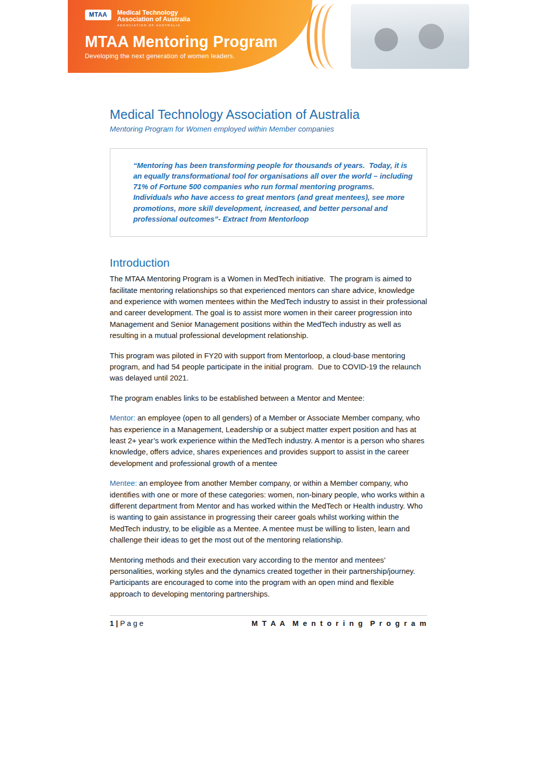MTAA
Medical Technology Association of Australia ASSOCIATION OF AUSTRALIA
MTAA Mentoring Program
Developing the next generation of women leaders.
Medical Technology Association of Australia
Mentoring Program for Women employed within Member companies
“Mentoring has been transforming people for thousands of years. Today, it is an equally transformational tool for organisations all over the world – including 71% of Fortune 500 companies who run formal mentoring programs. Individuals who have access to great mentors (and great mentees), see more promotions, more skill development, increased, and better personal and professional outcomes”- Extract from Mentorloop
Introduction
The MTAA Mentoring Program is a Women in MedTech initiative. The program is aimed to facilitate mentoring relationships so that experienced mentors can share advice, knowledge and experience with women mentees within the MedTech industry to assist in their professional and career development. The goal is to assist more women in their career progression into Management and Senior Management positions within the MedTech industry as well as resulting in a mutual professional development relationship.
This program was piloted in FY20 with support from Mentorloop, a cloud-base mentoring program, and had 54 people participate in the initial program. Due to COVID-19 the relaunch was delayed until 2021.
The program enables links to be established between a Mentor and Mentee:
Mentor: an employee (open to all genders) of a Member or Associate Member company, who has experience in a Management, Leadership or a subject matter expert position and has at least 2+ year’s work experience within the MedTech industry. A mentor is a person who shares knowledge, offers advice, shares experiences and provides support to assist in the career development and professional growth of a mentee
Mentee: an employee from another Member company, or within a Member company, who identifies with one or more of these categories: women, non-binary people, who works within a different department from Mentor and has worked within the MedTech or Health industry. Who is wanting to gain assistance in progressing their career goals whilst working within the MedTech industry, to be eligible as a Mentee. A mentee must be willing to listen, learn and challenge their ideas to get the most out of the mentoring relationship.
Mentoring methods and their execution vary according to the mentor and mentees’ personalities, working styles and the dynamics created together in their partnership/journey. Participants are encouraged to come into the program with an open mind and flexible approach to developing mentoring partnerships.
1 | P a g e
M T A A M e n t o r i n g P r o g r a m